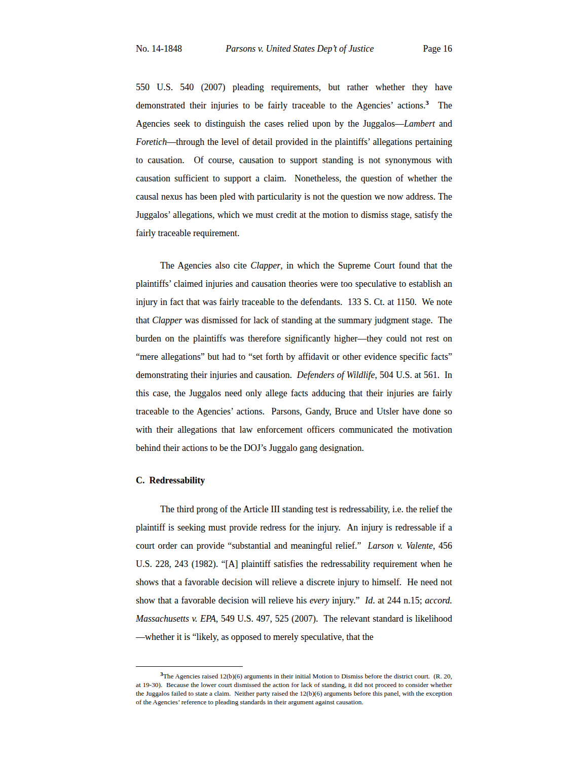No. 14-1848 Parsons v. United States Dep’t of Justice Page 16
550 U.S. 540 (2007) pleading requirements, but rather whether they have demonstrated their injuries to be fairly traceable to the Agencies’ actions.3 The Agencies seek to distinguish the cases relied upon by the Juggalos—Lambert and Foretich—through the level of detail provided in the plaintiffs’ allegations pertaining to causation. Of course, causation to support standing is not synonymous with causation sufficient to support a claim. Nonetheless, the question of whether the causal nexus has been pled with particularity is not the question we now address. The Juggalos’ allegations, which we must credit at the motion to dismiss stage, satisfy the fairly traceable requirement.
The Agencies also cite Clapper, in which the Supreme Court found that the plaintiffs’ claimed injuries and causation theories were too speculative to establish an injury in fact that was fairly traceable to the defendants. 133 S. Ct. at 1150. We note that Clapper was dismissed for lack of standing at the summary judgment stage. The burden on the plaintiffs was therefore significantly higher—they could not rest on “mere allegations” but had to “set forth by affidavit or other evidence specific facts” demonstrating their injuries and causation. Defenders of Wildlife, 504 U.S. at 561. In this case, the Juggalos need only allege facts adducing that their injuries are fairly traceable to the Agencies’ actions. Parsons, Gandy, Bruce and Utsler have done so with their allegations that law enforcement officers communicated the motivation behind their actions to be the DOJ’s Juggalo gang designation.
C. Redressability
The third prong of the Article III standing test is redressability, i.e. the relief the plaintiff is seeking must provide redress for the injury. An injury is redressable if a court order can provide “substantial and meaningful relief.” Larson v. Valente, 456 U.S. 228, 243 (1982). “[A] plaintiff satisfies the redressability requirement when he shows that a favorable decision will relieve a discrete injury to himself. He need not show that a favorable decision will relieve his every injury.” Id. at 244 n.15; accord. Massachusetts v. EPA, 549 U.S. 497, 525 (2007). The relevant standard is likelihood—whether it is “likely, as opposed to merely speculative, that the
3The Agencies raised 12(b)(6) arguments in their initial Motion to Dismiss before the district court. (R. 20, at 19-30). Because the lower court dismissed the action for lack of standing, it did not proceed to consider whether the Juggalos failed to state a claim. Neither party raised the 12(b)(6) arguments before this panel, with the exception of the Agencies’ reference to pleading standards in their argument against causation.